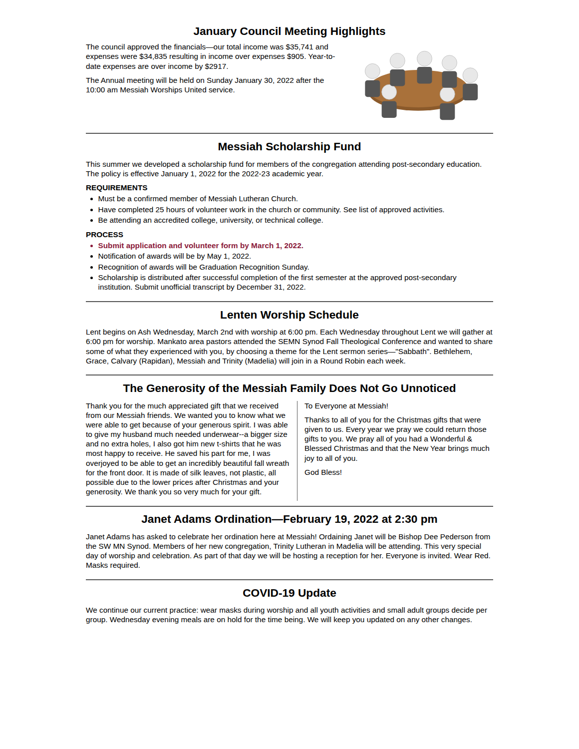January Council Meeting Highlights
The council approved the financials—our total income was $35,741 and expenses were $34,835 resulting in income over expenses $905. Year-to-date expenses are over income by $2917.
The Annual meeting will be held on Sunday January 30, 2022 after the 10:00 am Messiah Worships United service.
Messiah Scholarship Fund
This summer we developed a scholarship fund for members of the congregation attending post-secondary education. The policy is effective January 1, 2022 for the 2022-23 academic year.
REQUIREMENTS
Must be a confirmed member of Messiah Lutheran Church.
Have completed 25 hours of volunteer work in the church or community. See list of approved activities.
Be attending an accredited college, university, or technical college.
PROCESS
Submit application and volunteer form by March 1, 2022.
Notification of awards will be by May 1, 2022.
Recognition of awards will be Graduation Recognition Sunday.
Scholarship is distributed after successful completion of the first semester at the approved post-secondary institution. Submit unofficial transcript by December 31, 2022.
Lenten Worship Schedule
Lent begins on Ash Wednesday, March 2nd with worship at 6:00 pm. Each Wednesday throughout Lent we will gather at 6:00 pm for worship. Mankato area pastors attended the SEMN Synod Fall Theological Conference and wanted to share some of what they experienced with you, by choosing a theme for the Lent sermon series—"Sabbath". Bethlehem, Grace, Calvary (Rapidan), Messiah and Trinity (Madelia) will join in a Round Robin each week.
The Generosity of the Messiah Family Does Not Go Unnoticed
Thank you for the much appreciated gift that we received from our Messiah friends. We wanted you to know what we were able to get because of your generous spirit. I was able to give my husband much needed underwear--a bigger size and no extra holes, I also got him new t-shirts that he was most happy to receive. He saved his part for me, I was overjoyed to be able to get an incredibly beautiful fall wreath for the front door. It is made of silk leaves, not plastic, all possible due to the lower prices after Christmas and your generosity. We thank you so very much for your gift.
To Everyone at Messiah!
Thanks to all of you for the Christmas gifts that were given to us. Every year we pray we could return those gifts to you. We pray all of you had a Wonderful & Blessed Christmas and that the New Year brings much joy to all of you.
God Bless!
Janet Adams Ordination—February 19, 2022 at 2:30 pm
Janet Adams has asked to celebrate her ordination here at Messiah! Ordaining Janet will be Bishop Dee Pederson from the SW MN Synod. Members of her new congregation, Trinity Lutheran in Madelia will be attending. This very special day of worship and celebration. As part of that day we will be hosting a reception for her. Everyone is invited. Wear Red. Masks required.
COVID-19 Update
We continue our current practice: wear masks during worship and all youth activities and small adult groups decide per group. Wednesday evening meals are on hold for the time being. We will keep you updated on any other changes.